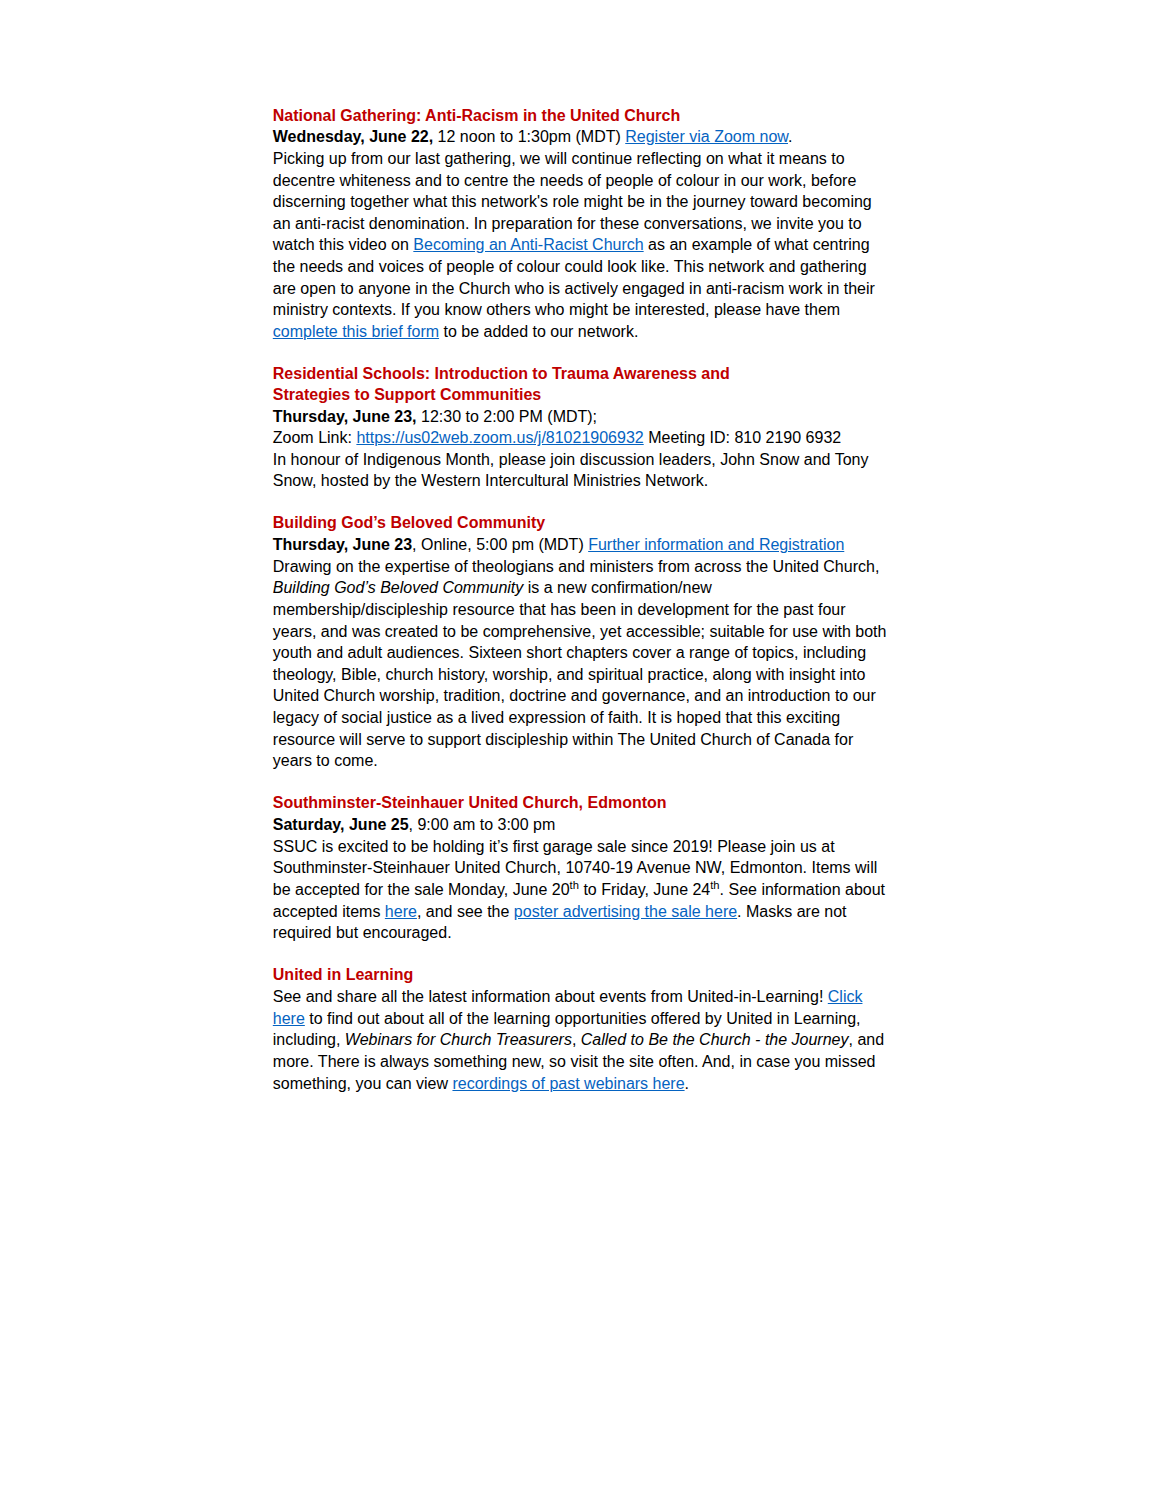National Gathering: Anti-Racism in the United Church
Wednesday, June 22, 12 noon to 1:30pm (MDT) Register via Zoom now.
Picking up from our last gathering, we will continue reflecting on what it means to decentre whiteness and to centre the needs of people of colour in our work, before discerning together what this network's role might be in the journey toward becoming an anti-racist denomination. In preparation for these conversations, we invite you to watch this video on Becoming an Anti-Racist Church as an example of what centring the needs and voices of people of colour could look like. This network and gathering are open to anyone in the Church who is actively engaged in anti-racism work in their ministry contexts. If you know others who might be interested, please have them complete this brief form to be added to our network.
Residential Schools: Introduction to Trauma Awareness and
Strategies to Support Communities
Thursday, June 23, 12:30 to 2:00 PM (MDT);
Zoom Link: https://us02web.zoom.us/j/81021906932 Meeting ID: 810 2190 6932
In honour of Indigenous Month, please join discussion leaders, John Snow and Tony Snow, hosted by the Western Intercultural Ministries Network.
Building God’s Beloved Community
Thursday, June 23, Online, 5:00 pm (MDT) Further information and Registration
Drawing on the expertise of theologians and ministers from across the United Church, Building God’s Beloved Community is a new confirmation/new membership/discipleship resource that has been in development for the past four years, and was created to be comprehensive, yet accessible; suitable for use with both youth and adult audiences. Sixteen short chapters cover a range of topics, including theology, Bible, church history, worship, and spiritual practice, along with insight into United Church worship, tradition, doctrine and governance, and an introduction to our legacy of social justice as a lived expression of faith. It is hoped that this exciting resource will serve to support discipleship within The United Church of Canada for years to come.
Southminster-Steinhauer United Church, Edmonton
Saturday, June 25, 9:00 am to 3:00 pm
SSUC is excited to be holding it’s first garage sale since 2019! Please join us at Southminster-Steinhauer United Church, 10740-19 Avenue NW, Edmonton. Items will be accepted for the sale Monday, June 20th to Friday, June 24th. See information about accepted items here, and see the poster advertising the sale here. Masks are not required but encouraged.
United in Learning
See and share all the latest information about events from United-in-Learning! Click here to find out about all of the learning opportunities offered by United in Learning, including, Webinars for Church Treasurers, Called to Be the Church - the Journey, and more. There is always something new, so visit the site often. And, in case you missed something, you can view recordings of past webinars here.